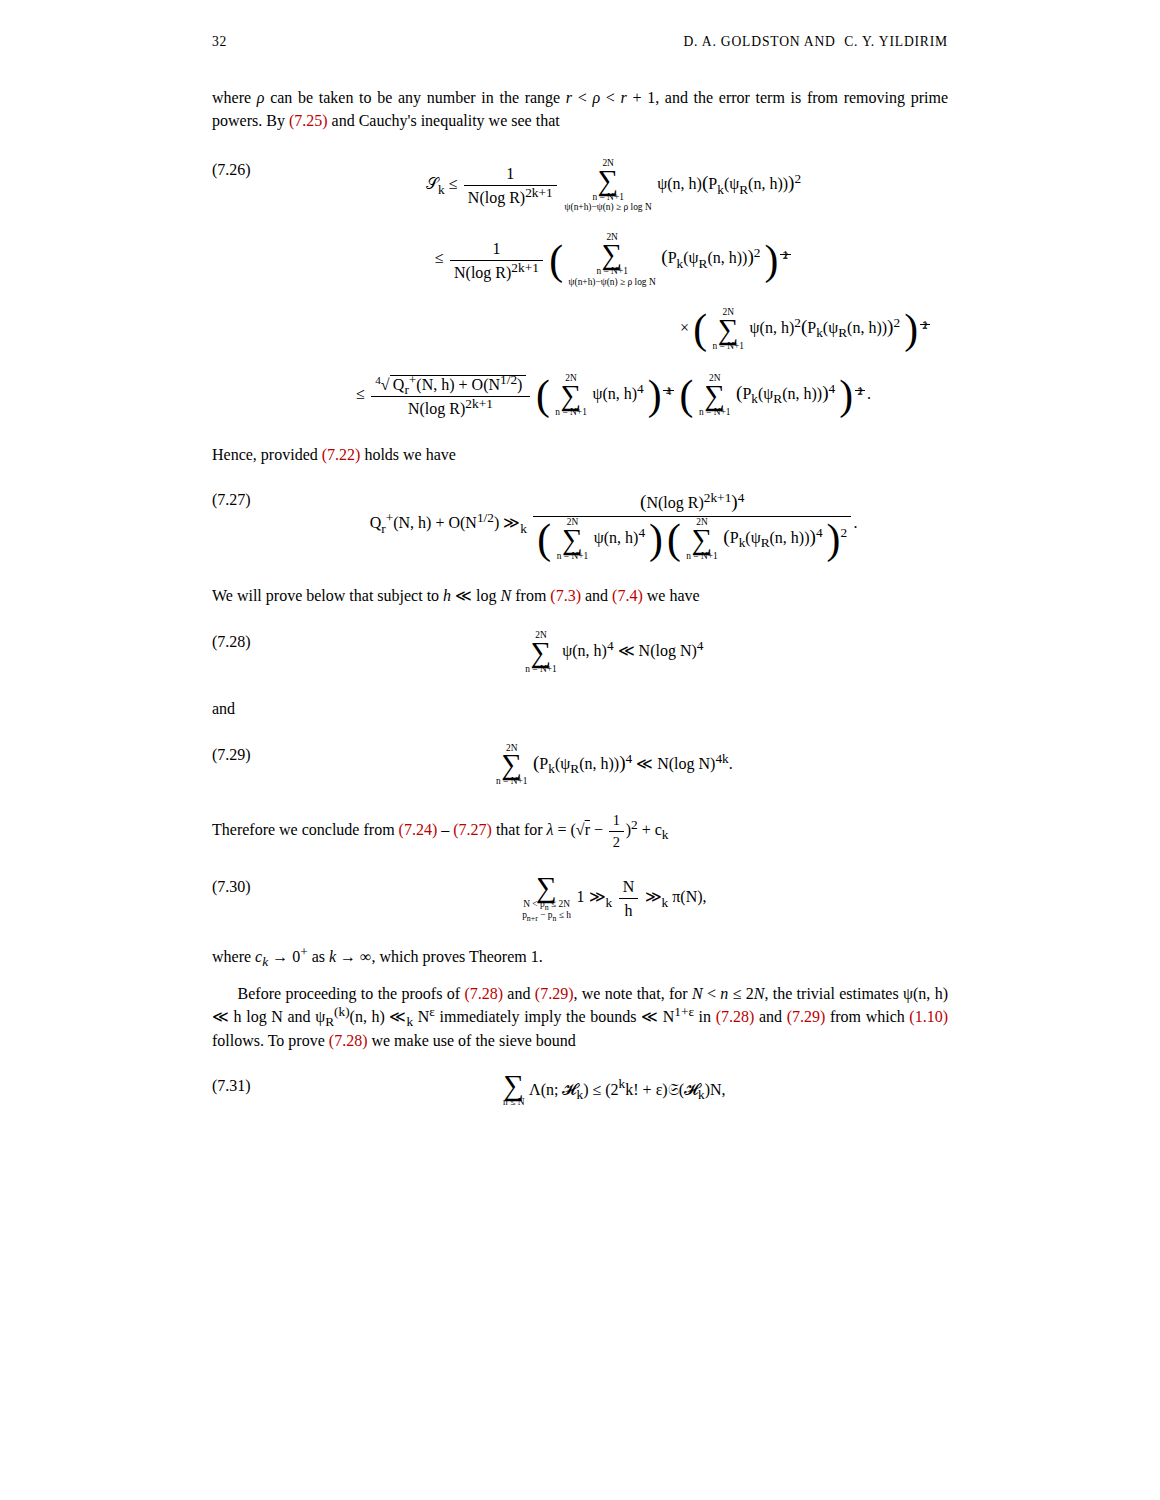32 D. A. Goldston and C. Y. Yildirim
where ρ can be taken to be any number in the range r < ρ < r + 1, and the error term is from removing prime powers. By (7.25) and Cauchy's inequality we see that
(7.26)
𝒮k ≤ 1 N(log R)2k+1 2N ∑ n = N+1 ψ(n+h)−ψ(n) ≥ ρ log N ψ(n, h)(Pk(ψR(n, h)))2 ≤ 1 N(log R)2k+1 ( 2N ∑ n = N+1 ψ(n+h)−ψ(n) ≥ ρ log N (Pk(ψR(n, h)))2 )12 × ( 2N ∑ n = N+1 ψ(n, h)2(Pk(ψR(n, h)))2 )12 ≤ 4√Qr+(N, h) + O(N1/2) N(log R)2k+1 ( 2N ∑ n = N+1 ψ(n, h)4 )14 ( 2N ∑ n = N+1 (Pk(ψR(n, h)))4 )12.
Hence, provided (7.22) holds we have
(7.27)
Qr+(N, h) + O(N1/2) ≫k (N(log R)2k+1)4 ( 2N ∑ n = N+1 ψ(n, h)4 ) ( 2N ∑ n = N+1 (Pk(ψR(n, h)))4 )2 .
We will prove below that subject to h ≪ log N from (7.3) and (7.4) we have
(7.28)
2N ∑ n = N+1 ψ(n, h)4 ≪ N(log N)4
and
(7.29)
2N ∑ n = N+1 (Pk(ψR(n, h)))4 ≪ N(log N)4k.
Therefore we conclude from (7.24) – (7.27) that for λ = (√r − 12)2 + ck
(7.30)
∑ N < pn ≤ 2N pn+r − pn ≤ h 1 ≫k Nh ≫k π(N),
where ck → 0+ as k → ∞, which proves Theorem 1.
Before proceeding to the proofs of (7.28) and (7.29), we note that, for N < n ≤ 2N, the trivial estimates ψ(n, h) ≪ h log N and ψR(k)(n, h) ≪k Nε immediately imply the bounds ≪ N1+ε in (7.28) and (7.29) from which (1.10) follows. To prove (7.28) we make use of the sieve bound
(7.31)
∑ n ≤ N Λ(n; 𝓗k) ≤ (2kk! + ε)𝔖(𝓗k)N,